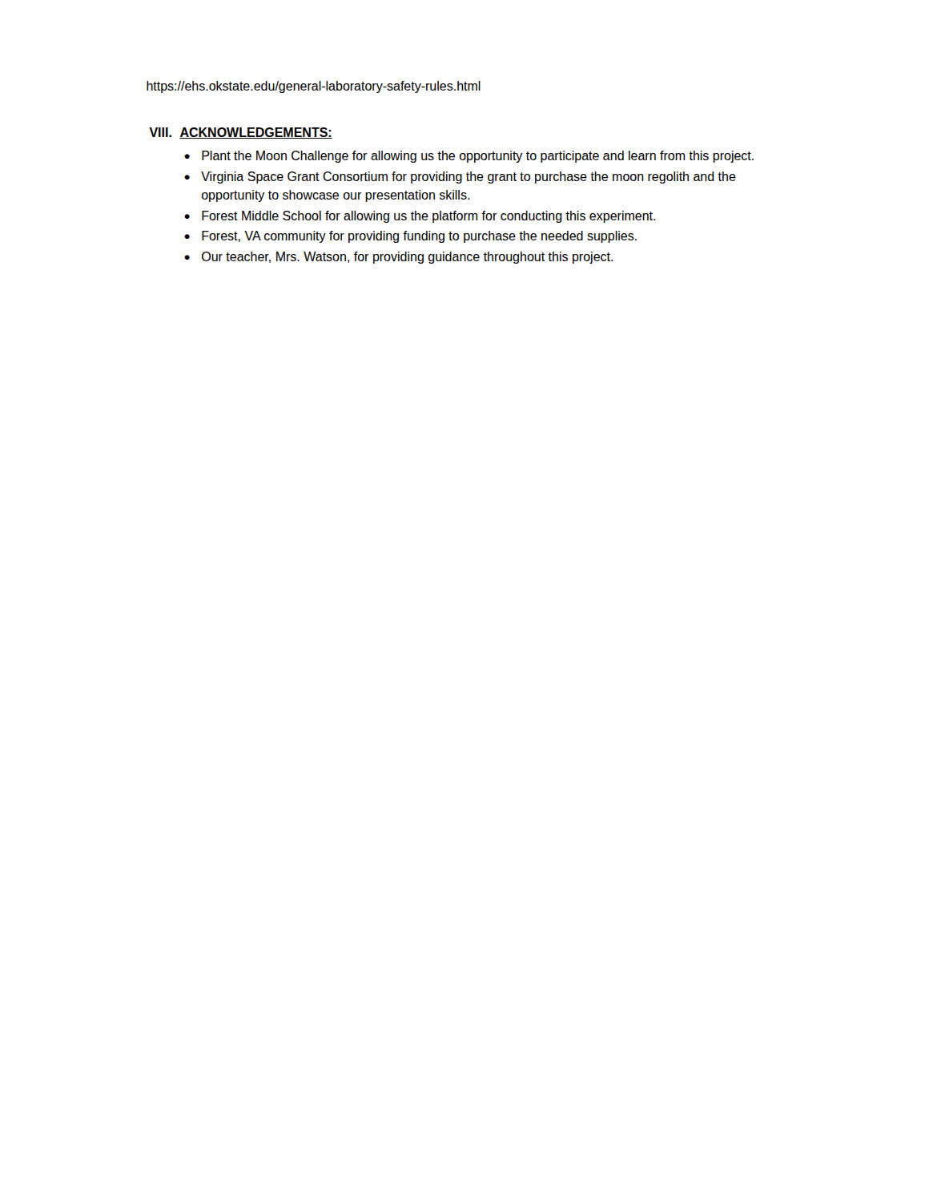https://ehs.okstate.edu/general-laboratory-safety-rules.html
VIII. ACKNOWLEDGEMENTS:
Plant the Moon Challenge for allowing us the opportunity to participate and learn from this project.
Virginia Space Grant Consortium for providing the grant to purchase the moon regolith and the opportunity to showcase our presentation skills.
Forest Middle School for allowing us the platform for conducting this experiment.
Forest, VA community for providing funding to purchase the needed supplies.
Our teacher, Mrs. Watson, for providing guidance throughout this project.